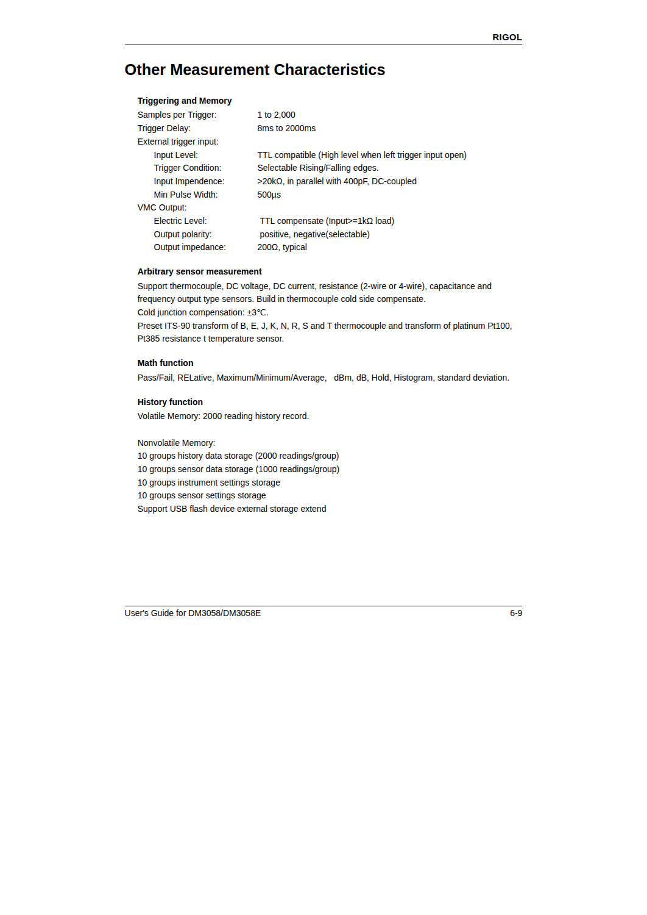RIGOL
Other Measurement Characteristics
Triggering and Memory
| Samples per Trigger: | 1 to 2,000 |
| Trigger Delay: | 8ms to 2000ms |
| External trigger input: | |
| Input Level: | TTL compatible (High level when left trigger input open) |
| Trigger Condition: | Selectable Rising/Falling edges. |
| Input Impendence: | >20kΩ, in parallel with 400pF, DC-coupled |
| Min Pulse Width: | 500µs |
| VMC Output: | |
| Electric Level: | TTL compensate (Input>=1kΩ load) |
| Output polarity: | positive, negative(selectable) |
| Output impedance: | 200Ω, typical |
Arbitrary sensor measurement
Support thermocouple, DC voltage, DC current, resistance (2-wire or 4-wire), capacitance and frequency output type sensors. Build in thermocouple cold side compensate.
Cold junction compensation: ±3℃.
Preset ITS-90 transform of B, E, J, K, N, R, S and T thermocouple and transform of platinum Pt100, Pt385 resistance t temperature sensor.
Math function
Pass/Fail, RELative, Maximum/Minimum/Average, dBm, dB, Hold, Histogram, standard deviation.
History function
Volatile Memory: 2000 reading history record.
Nonvolatile Memory:
10 groups history data storage (2000 readings/group)
10 groups sensor data storage (1000 readings/group)
10 groups instrument settings storage
10 groups sensor settings storage
Support USB flash device external storage extend
User's Guide for DM3058/DM3058E 6-9